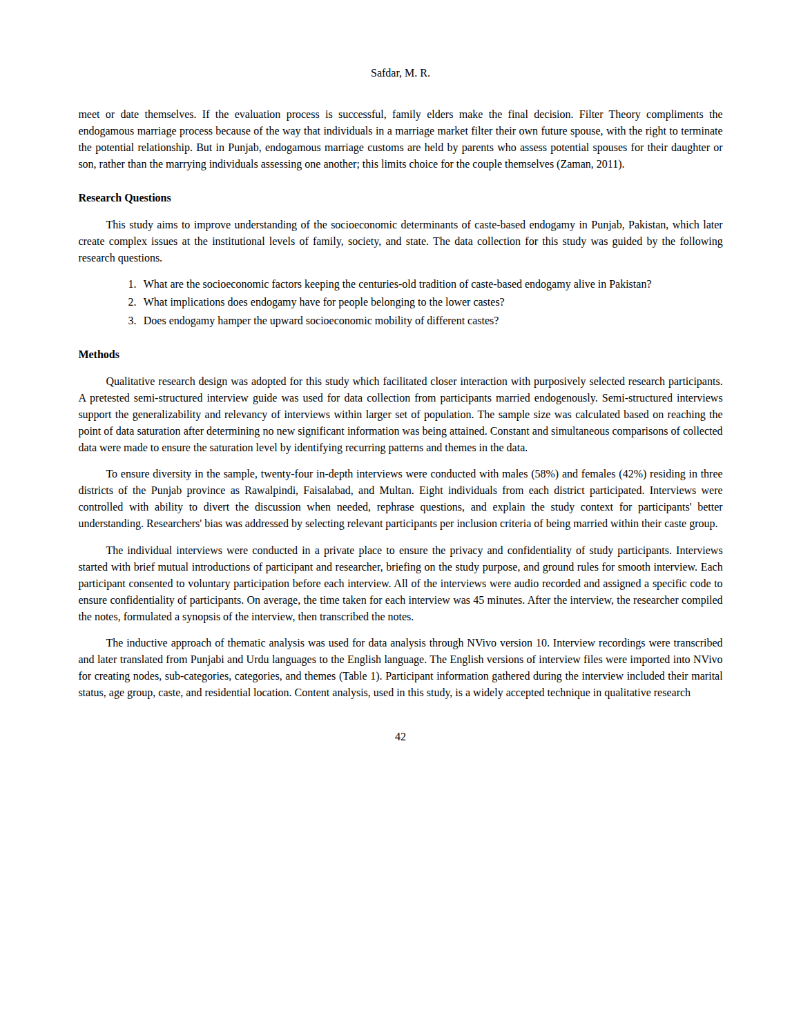Safdar, M. R.
meet or date themselves. If the evaluation process is successful, family elders make the final decision. Filter Theory compliments the endogamous marriage process because of the way that individuals in a marriage market filter their own future spouse, with the right to terminate the potential relationship. But in Punjab, endogamous marriage customs are held by parents who assess potential spouses for their daughter or son, rather than the marrying individuals assessing one another; this limits choice for the couple themselves (Zaman, 2011).
Research Questions
This study aims to improve understanding of the socioeconomic determinants of caste-based endogamy in Punjab, Pakistan, which later create complex issues at the institutional levels of family, society, and state. The data collection for this study was guided by the following research questions.
What are the socioeconomic factors keeping the centuries-old tradition of caste-based endogamy alive in Pakistan?
What implications does endogamy have for people belonging to the lower castes?
Does endogamy hamper the upward socioeconomic mobility of different castes?
Methods
Qualitative research design was adopted for this study which facilitated closer interaction with purposively selected research participants. A pretested semi-structured interview guide was used for data collection from participants married endogenously. Semi-structured interviews support the generalizability and relevancy of interviews within larger set of population. The sample size was calculated based on reaching the point of data saturation after determining no new significant information was being attained. Constant and simultaneous comparisons of collected data were made to ensure the saturation level by identifying recurring patterns and themes in the data.
To ensure diversity in the sample, twenty-four in-depth interviews were conducted with males (58%) and females (42%) residing in three districts of the Punjab province as Rawalpindi, Faisalabad, and Multan. Eight individuals from each district participated. Interviews were controlled with ability to divert the discussion when needed, rephrase questions, and explain the study context for participants' better understanding. Researchers' bias was addressed by selecting relevant participants per inclusion criteria of being married within their caste group.
The individual interviews were conducted in a private place to ensure the privacy and confidentiality of study participants. Interviews started with brief mutual introductions of participant and researcher, briefing on the study purpose, and ground rules for smooth interview. Each participant consented to voluntary participation before each interview. All of the interviews were audio recorded and assigned a specific code to ensure confidentiality of participants. On average, the time taken for each interview was 45 minutes. After the interview, the researcher compiled the notes, formulated a synopsis of the interview, then transcribed the notes.
The inductive approach of thematic analysis was used for data analysis through NVivo version 10. Interview recordings were transcribed and later translated from Punjabi and Urdu languages to the English language. The English versions of interview files were imported into NVivo for creating nodes, sub-categories, categories, and themes (Table 1). Participant information gathered during the interview included their marital status, age group, caste, and residential location. Content analysis, used in this study, is a widely accepted technique in qualitative research
42